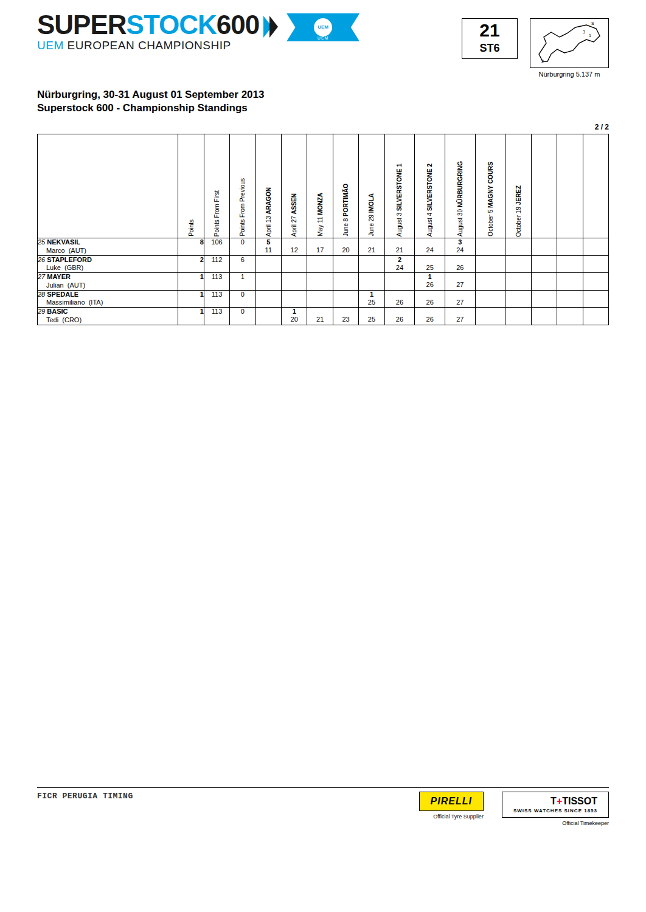SUPER STOCK 600
UEM EUROPEAN CHAMPIONSHIP
UEM
UEM
21
ST6
S 3 1 2
Nürburgring 5.137 m
Nürburgring, 30-31 August 01 September 2013
Superstock 600 - Championship Standings
2 / 2
| | Points | Points From First | Points From Previous | April 13 ARAGON | April 27 ASSEN | May 11 MONZA | June 8 PORTIMÃO | June 29 IMOLA | August 3 SILVERSTONE 1 | August 4 SILVERSTONE 2 | August 30 NÜRBURGRING | October 5 MAGNY COURS | October 19 JEREZ | | | |
| --- | --- | --- | --- | --- | --- | --- | --- | --- | --- | --- | --- | --- | --- | --- | --- | --- |
| 25 NEKVASIL Marco (AUT) | 8 | 106 | 0 | 5 11 | 12 | 17 | 20 | 21 | 21 | 24 | 3 24 | | | | | |
| 26 STAPLEFORD Luke (GBR) | 2 | 112 | 6 | | | | | | 2 24 | 25 | 26 | | | | | |
| 27 MAYER Julian (AUT) | 1 | 113 | 1 | | | | | | | 1 26 | 27 | | | | | |
| 28 SPEDALE Massimiliano (ITA) | 1 | 113 | 0 | | | | | 1 25 | 26 | 26 | 27 | | | | | |
| 29 BASIC Tedi (CRO) | 1 | 113 | 0 | | 1 20 | 21 | 23 | 25 | 26 | 26 | 27 | | | | | |
FICR PERUGIA TIMING
PIRELLI
Official Tyre Supplier
T+TISSOT
SWISS WATCHES SINCE 1853
Official Timekeeper